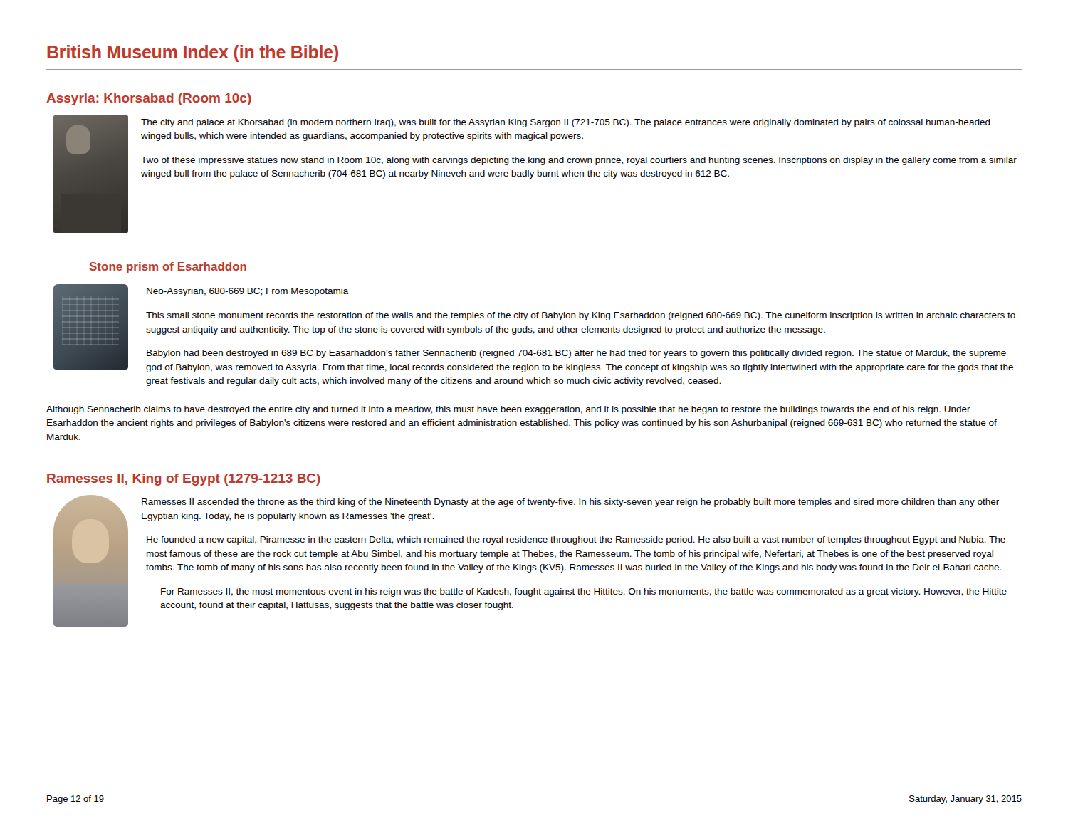British Museum Index (in the Bible)
Assyria: Khorsabad (Room 10c)
The city and palace at Khorsabad (in modern northern Iraq), was built for the Assyrian King Sargon II (721-705 BC). The palace entrances were originally dominated by pairs of colossal human-headed winged bulls, which were intended as guardians, accompanied by protective spirits with magical powers.
Two of these impressive statues now stand in Room 10c, along with carvings depicting the king and crown prince, royal courtiers and hunting scenes. Inscriptions on display in the gallery come from a similar winged bull from the palace of Sennacherib (704-681 BC) at nearby Nineveh and were badly burnt when the city was destroyed in 612 BC.
Stone prism of Esarhaddon
Neo-Assyrian, 680-669 BC; From Mesopotamia
This small stone monument records the restoration of the walls and the temples of the city of Babylon by King Esarhaddon (reigned 680-669 BC). The cuneiform inscription is written in archaic characters to suggest antiquity and authenticity. The top of the stone is covered with symbols of the gods, and other elements designed to protect and authorize the message.
Babylon had been destroyed in 689 BC by Easarhaddon's father Sennacherib (reigned 704-681 BC) after he had tried for years to govern this politically divided region. The statue of Marduk, the supreme god of Babylon, was removed to Assyria. From that time, local records considered the region to be kingless. The concept of kingship was so tightly intertwined with the appropriate care for the gods that the great festivals and regular daily cult acts, which involved many of the citizens and around which so much civic activity revolved, ceased.
Although Sennacherib claims to have destroyed the entire city and turned it into a meadow, this must have been exaggeration, and it is possible that he began to restore the buildings towards the end of his reign. Under Esarhaddon the ancient rights and privileges of Babylon's citizens were restored and an efficient administration established. This policy was continued by his son Ashurbanipal (reigned 669-631 BC) who returned the statue of Marduk.
Ramesses II, King of Egypt (1279-1213 BC)
Ramesses II ascended the throne as the third king of the Nineteenth Dynasty at the age of twenty-five. In his sixty-seven year reign he probably built more temples and sired more children than any other Egyptian king. Today, he is popularly known as Ramesses 'the great'.
He founded a new capital, Piramesse in the eastern Delta, which remained the royal residence throughout the Ramesside period. He also built a vast number of temples throughout Egypt and Nubia. The most famous of these are the rock cut temple at Abu Simbel, and his mortuary temple at Thebes, the Ramesseum. The tomb of his principal wife, Nefertari, at Thebes is one of the best preserved royal tombs. The tomb of many of his sons has also recently been found in the Valley of the Kings (KV5). Ramesses II was buried in the Valley of the Kings and his body was found in the Deir el-Bahari cache.
For Ramesses II, the most momentous event in his reign was the battle of Kadesh, fought against the Hittites. On his monuments, the battle was commemorated as a great victory. However, the Hittite account, found at their capital, Hattusas, suggests that the battle was closer fought.
Page 12 of 19 Saturday, January 31, 2015